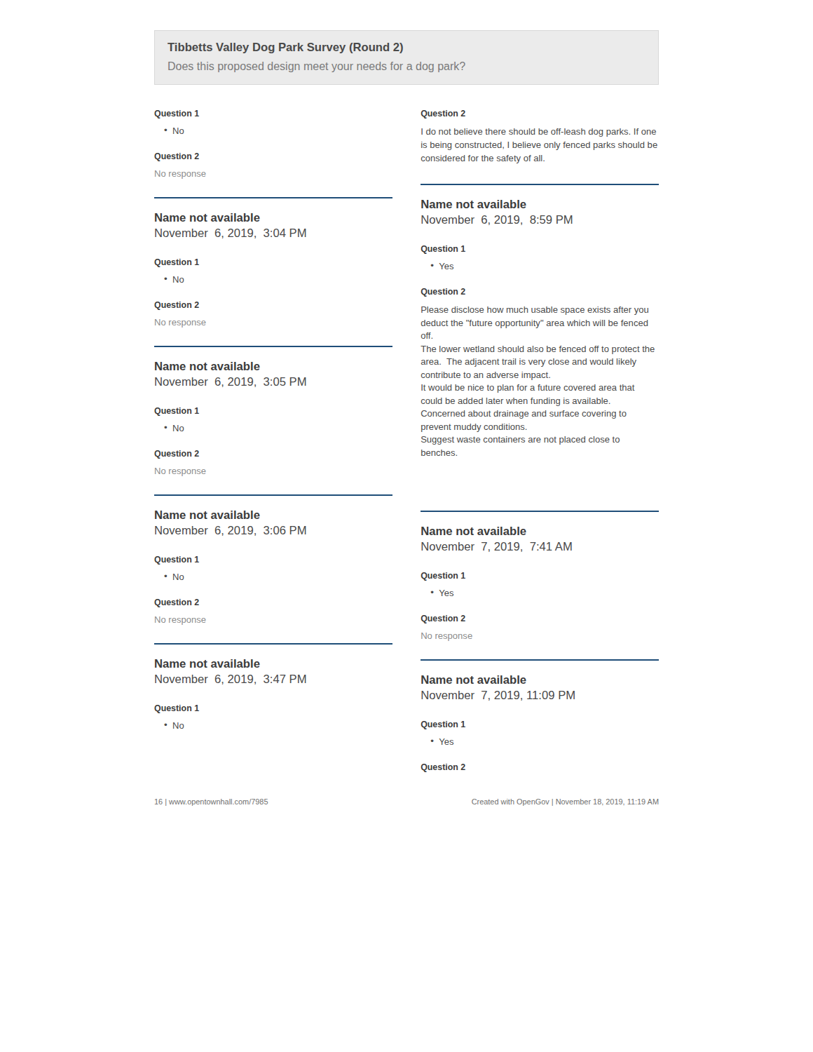Tibbetts Valley Dog Park Survey (Round 2)
Does this proposed design meet your needs for a dog park?
Question 1
No
Question 2
No response
Name not available
November 6, 2019, 3:04 PM
Question 1
No
Question 2
No response
Name not available
November 6, 2019, 3:05 PM
Question 1
No
Question 2
No response
Name not available
November 6, 2019, 3:06 PM
Question 1
No
Question 2
No response
Name not available
November 6, 2019, 3:47 PM
Question 1
No
Question 2
I do not believe there should be off-leash dog parks. If one is being constructed, I believe only fenced parks should be considered for the safety of all.
Name not available
November 6, 2019, 8:59 PM
Question 1
Yes
Question 2
Please disclose how much usable space exists after you deduct the "future opportunity" area which will be fenced off.
The lower wetland should also be fenced off to protect the area. The adjacent trail is very close and would likely contribute to an adverse impact.
It would be nice to plan for a future covered area that could be added later when funding is available.
Concerned about drainage and surface covering to prevent muddy conditions.
Suggest waste containers are not placed close to benches.
Name not available
November 7, 2019, 7:41 AM
Question 1
Yes
Question 2
No response
Name not available
November 7, 2019, 11:09 PM
Question 1
Yes
Question 2
16 | www.opentownhall.com/7985
Created with OpenGov | November 18, 2019, 11:19 AM